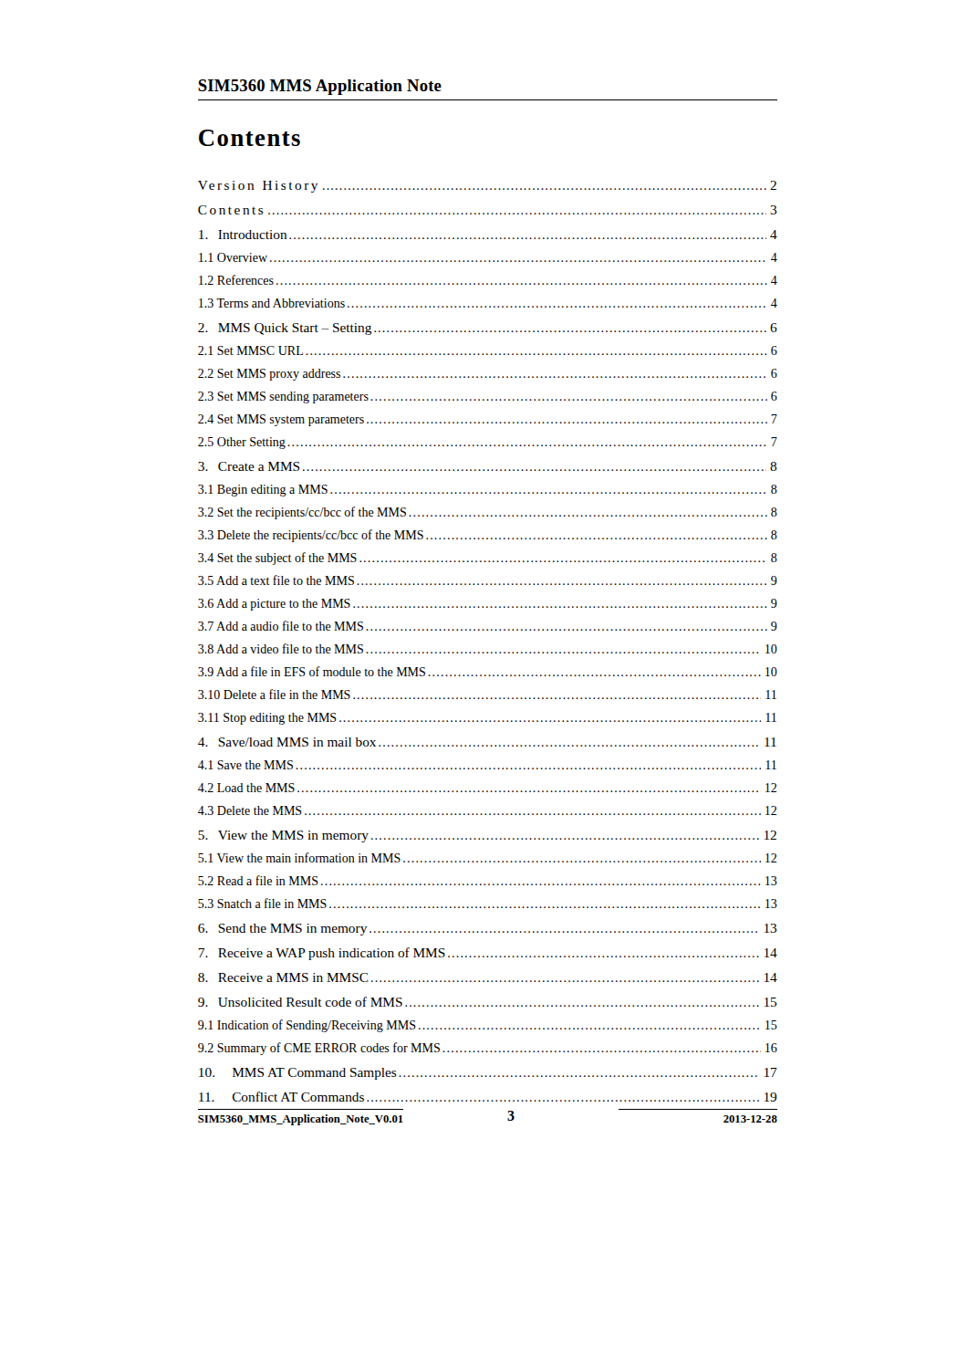SIM5360 MMS Application Note
Contents
Version History .......................................................................................................................... 2
Contents ......................................................................................................................................... 3
1. Introduction ......................................................................................................................... 4
1.1 Overview ............................................................................................................................................. 4
1.2 References ........................................................................................................................................... 4
1.3 Terms and Abbreviations ....................................................................................................................... 4
2. MMS Quick Start – Setting ....................................................................................................... 6
2.1 Set MMSC URL ................................................................................................................................... 6
2.2 Set MMS proxy address ......................................................................................................................... 6
2.3 Set MMS sending parameters .................................................................................................................. 6
2.4 Set MMS system parameters .................................................................................................................... 7
2.5 Other Setting ......................................................................................................................................... 7
3. Create a MMS ..................................................................................................................... 8
3.1 Begin editing a MMS .............................................................................................................................. 8
3.2 Set the recipients/cc/bcc of the MMS ......................................................................................................... 8
3.3 Delete the recipients/cc/bcc of the MMS .................................................................................................... 8
3.4 Set the subject of the MMS ..................................................................................................................... 8
3.5 Add a text file to the MMS ..................................................................................................................... 9
3.6 Add a picture to the MMS ....................................................................................................................... 9
3.7 Add a audio file to the MMS ................................................................................................................... 9
3.8 Add a video file to the MMS ................................................................................................................. 10
3.9 Add a file in EFS of module to the MMS .................................................................................................. 10
3.10 Delete a file in the MMS ..................................................................................................................... 11
3.11 Stop editing the MMS ......................................................................................................................... 11
4. Save/load MMS in mail box ................................................................................................. 11
4.1 Save the MMS ..................................................................................................................................... 11
4.2 Load the MMS .................................................................................................................................... 12
4.3 Delete the MMS .................................................................................................................................. 12
5. View the MMS in memory .................................................................................................... 12
5.1 View the main information in MMS .......................................................................................................... 12
5.2 Read a file in MMS .............................................................................................................................. 13
5.3 Snatch a file in MMS ............................................................................................................................. 13
6. Send the MMS in memory .................................................................................................... 13
7. Receive a WAP push indication of MMS ............................................................................. 14
8. Receive a MMS in MMSC .................................................................................................... 14
9. Unsolicited Result code of MMS ......................................................................................... 15
9.1 Indication of Sending/Receiving MMS ..................................................................................................... 15
9.2 Summary of CME ERROR codes for MMS ............................................................................................. 16
10. MMS AT Command Samples ............................................................................................. 17
11. Conflict AT Commands ..................................................................................................... 19
SIM5360_MMS_Application_Note_V0.01
3
2013-12-28